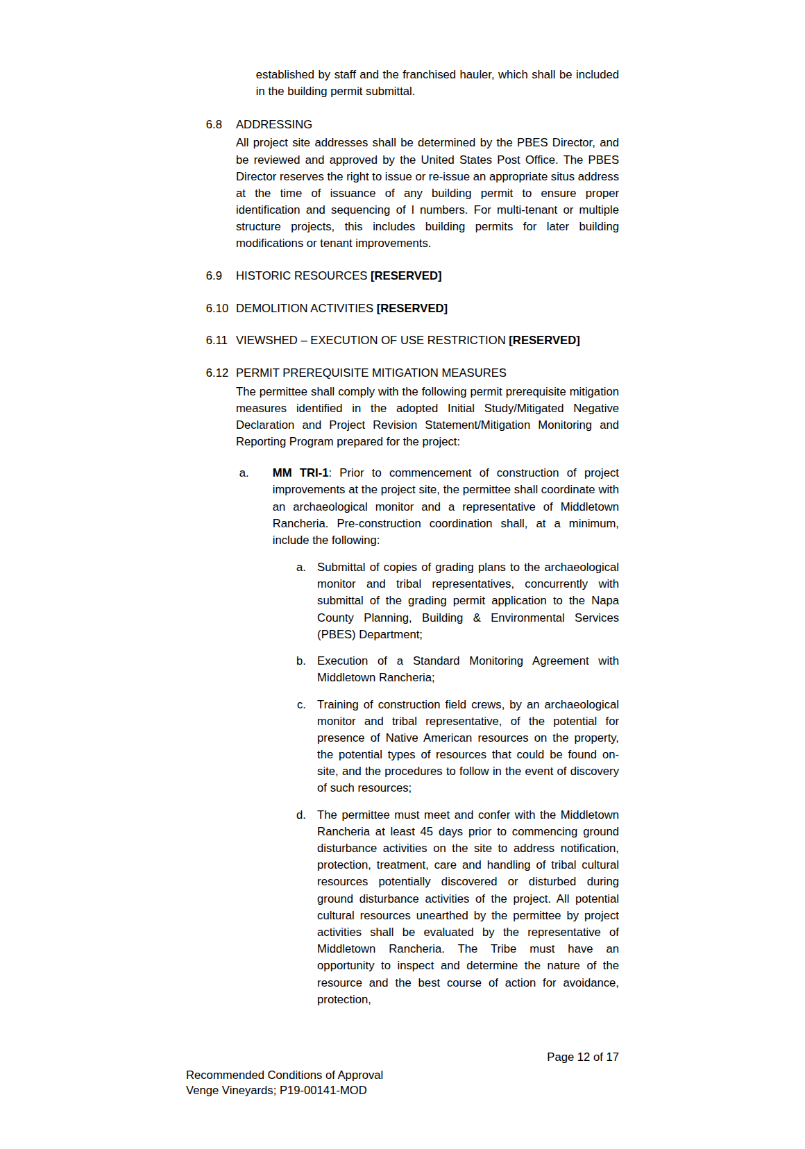established by staff and the franchised hauler, which shall be included in the building permit submittal.
6.8
ADDRESSING
All project site addresses shall be determined by the PBES Director, and be reviewed and approved by the United States Post Office. The PBES Director reserves the right to issue or re-issue an appropriate situs address at the time of issuance of any building permit to ensure proper identification and sequencing of l numbers. For multi-tenant or multiple structure projects, this includes building permits for later building modifications or tenant improvements.
6.9
HISTORIC RESOURCES [RESERVED]
6.10
DEMOLITION ACTIVITIES [RESERVED]
6.11
VIEWSHED – EXECUTION OF USE RESTRICTION [RESERVED]
6.12
PERMIT PREREQUISITE MITIGATION MEASURES
The permittee shall comply with the following permit prerequisite mitigation measures identified in the adopted Initial Study/Mitigated Negative Declaration and Project Revision Statement/Mitigation Monitoring and Reporting Program prepared for the project:
a.
MM TRI-1: Prior to commencement of construction of project improvements at the project site, the permittee shall coordinate with an archaeological monitor and a representative of Middletown Rancheria. Pre-construction coordination shall, at a minimum, include the following:
Submittal of copies of grading plans to the archaeological monitor and tribal representatives, concurrently with submittal of the grading permit application to the Napa County Planning, Building & Environmental Services (PBES) Department;
Execution of a Standard Monitoring Agreement with Middletown Rancheria;
Training of construction field crews, by an archaeological monitor and tribal representative, of the potential for presence of Native American resources on the property, the potential types of resources that could be found on-site, and the procedures to follow in the event of discovery of such resources;
The permittee must meet and confer with the Middletown Rancheria at least 45 days prior to commencing ground disturbance activities on the site to address notification, protection, treatment, care and handling of tribal cultural resources potentially discovered or disturbed during ground disturbance activities of the project. All potential cultural resources unearthed by the permittee by project activities shall be evaluated by the representative of Middletown Rancheria. The Tribe must have an opportunity to inspect and determine the nature of the resource and the best course of action for avoidance, protection,
Page 12 of 17
Recommended Conditions of Approval
Venge Vineyards; P19-00141-MOD